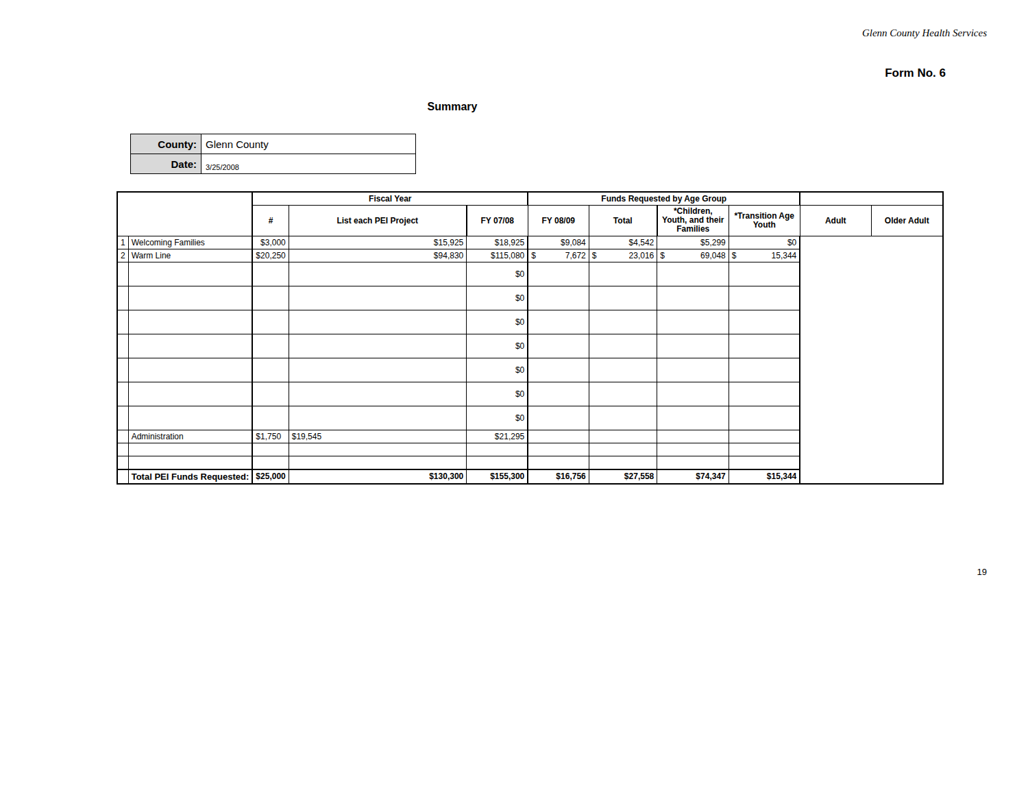Glenn County Health Services
Form No. 6
Summary
| County: | Glenn County |
| Date: | 3/25/2008 |
| | | Fiscal Year | Funds Requested by Age Group |
| --- | --- | --- | --- |
| # | List each PEI Project | FY 07/08 | FY 08/09 | Total | *Children, Youth, and their Families | *Transition Age Youth | Adult | Older Adult |
| 1 | Welcoming Families | $3,000 | $15,925 | $18,925 | $9,084 | $4,542 | $5,299 | $0 |
| 2 | Warm Line | $20,250 | $94,830 | $115,080 | $ 7,672 | $ 23,016 | $ 69,048 | $ 15,344 |
| | | | | $0 | | | | |
| | | | | $0 | | | | |
| | | | | $0 | | | | |
| | | | | $0 | | | | |
| | | | | $0 | | | | |
| | | | | $0 | | | | |
| | | | | $0 | | | | |
| | Administration | $1,750 | $19,545 | $21,295 | | | | |
| | Total PEI Funds Requested: | $25,000 | $130,300 | $155,300 | $16,756 | $27,558 | $74,347 | $15,344 |
19